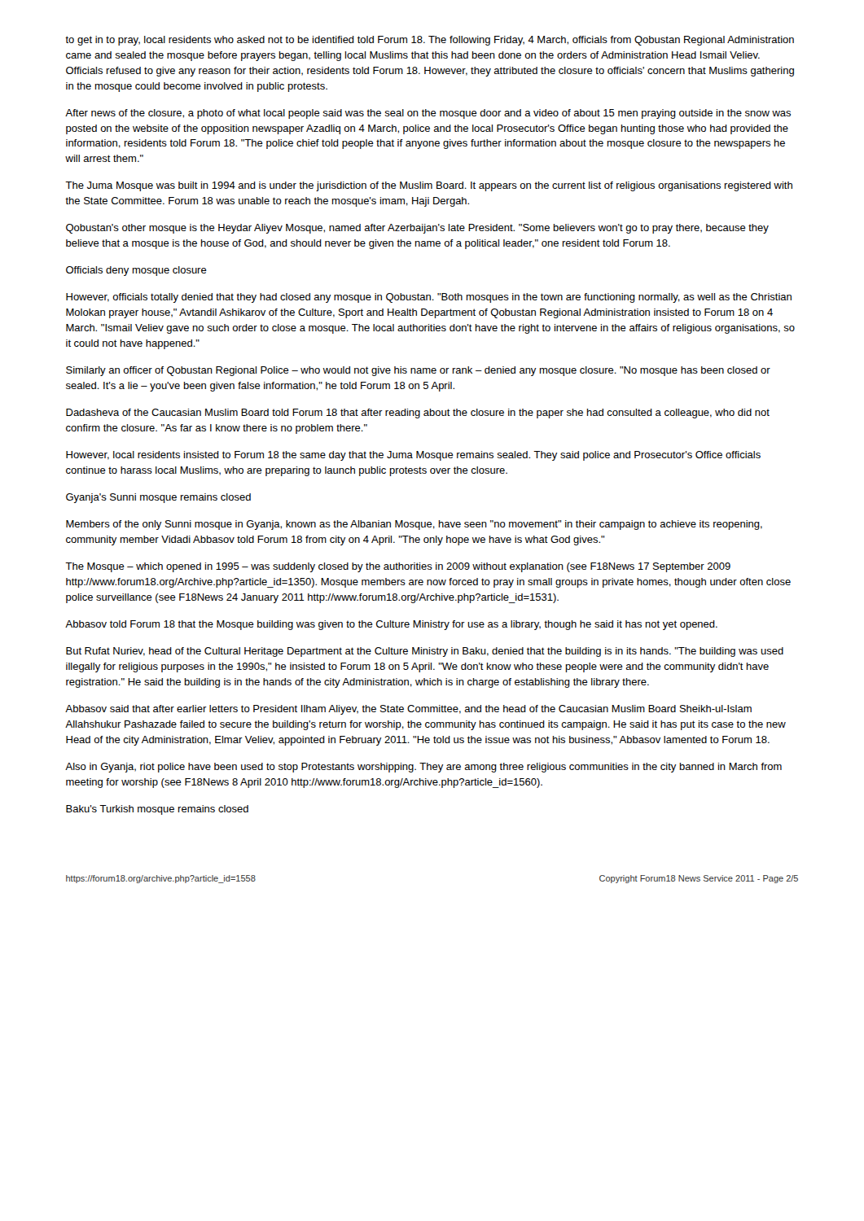to get in to pray, local residents who asked not to be identified told Forum 18. The following Friday, 4 March, officials from Qobustan Regional Administration came and sealed the mosque before prayers began, telling local Muslims that this had been done on the orders of Administration Head Ismail Veliev. Officials refused to give any reason for their action, residents told Forum 18. However, they attributed the closure to officials' concern that Muslims gathering in the mosque could become involved in public protests.
After news of the closure, a photo of what local people said was the seal on the mosque door and a video of about 15 men praying outside in the snow was posted on the website of the opposition newspaper Azadliq on 4 March, police and the local Prosecutor's Office began hunting those who had provided the information, residents told Forum 18. "The police chief told people that if anyone gives further information about the mosque closure to the newspapers he will arrest them."
The Juma Mosque was built in 1994 and is under the jurisdiction of the Muslim Board. It appears on the current list of religious organisations registered with the State Committee. Forum 18 was unable to reach the mosque's imam, Haji Dergah.
Qobustan's other mosque is the Heydar Aliyev Mosque, named after Azerbaijan's late President. "Some believers won't go to pray there, because they believe that a mosque is the house of God, and should never be given the name of a political leader," one resident told Forum 18.
Officials deny mosque closure
However, officials totally denied that they had closed any mosque in Qobustan. "Both mosques in the town are functioning normally, as well as the Christian Molokan prayer house," Avtandil Ashikarov of the Culture, Sport and Health Department of Qobustan Regional Administration insisted to Forum 18 on 4 March. "Ismail Veliev gave no such order to close a mosque. The local authorities don't have the right to intervene in the affairs of religious organisations, so it could not have happened."
Similarly an officer of Qobustan Regional Police – who would not give his name or rank – denied any mosque closure. "No mosque has been closed or sealed. It's a lie – you've been given false information," he told Forum 18 on 5 April.
Dadasheva of the Caucasian Muslim Board told Forum 18 that after reading about the closure in the paper she had consulted a colleague, who did not confirm the closure. "As far as I know there is no problem there."
However, local residents insisted to Forum 18 the same day that the Juma Mosque remains sealed. They said police and Prosecutor's Office officials continue to harass local Muslims, who are preparing to launch public protests over the closure.
Gyanja's Sunni mosque remains closed
Members of the only Sunni mosque in Gyanja, known as the Albanian Mosque, have seen "no movement" in their campaign to achieve its reopening, community member Vidadi Abbasov told Forum 18 from city on 4 April. "The only hope we have is what God gives."
The Mosque – which opened in 1995 – was suddenly closed by the authorities in 2009 without explanation (see F18News 17 September 2009 http://www.forum18.org/Archive.php?article_id=1350). Mosque members are now forced to pray in small groups in private homes, though under often close police surveillance (see F18News 24 January 2011 http://www.forum18.org/Archive.php?article_id=1531).
Abbasov told Forum 18 that the Mosque building was given to the Culture Ministry for use as a library, though he said it has not yet opened.
But Rufat Nuriev, head of the Cultural Heritage Department at the Culture Ministry in Baku, denied that the building is in its hands. "The building was used illegally for religious purposes in the 1990s," he insisted to Forum 18 on 5 April. "We don't know who these people were and the community didn't have registration." He said the building is in the hands of the city Administration, which is in charge of establishing the library there.
Abbasov said that after earlier letters to President Ilham Aliyev, the State Committee, and the head of the Caucasian Muslim Board Sheikh-ul-Islam Allahshukur Pashazade failed to secure the building's return for worship, the community has continued its campaign. He said it has put its case to the new Head of the city Administration, Elmar Veliev, appointed in February 2011. "He told us the issue was not his business," Abbasov lamented to Forum 18.
Also in Gyanja, riot police have been used to stop Protestants worshipping. They are among three religious communities in the city banned in March from meeting for worship (see F18News 8 April 2010 http://www.forum18.org/Archive.php?article_id=1560).
Baku's Turkish mosque remains closed
https://forum18.org/archive.php?article_id=1558 Copyright Forum18 News Service 2011 - Page 2/5